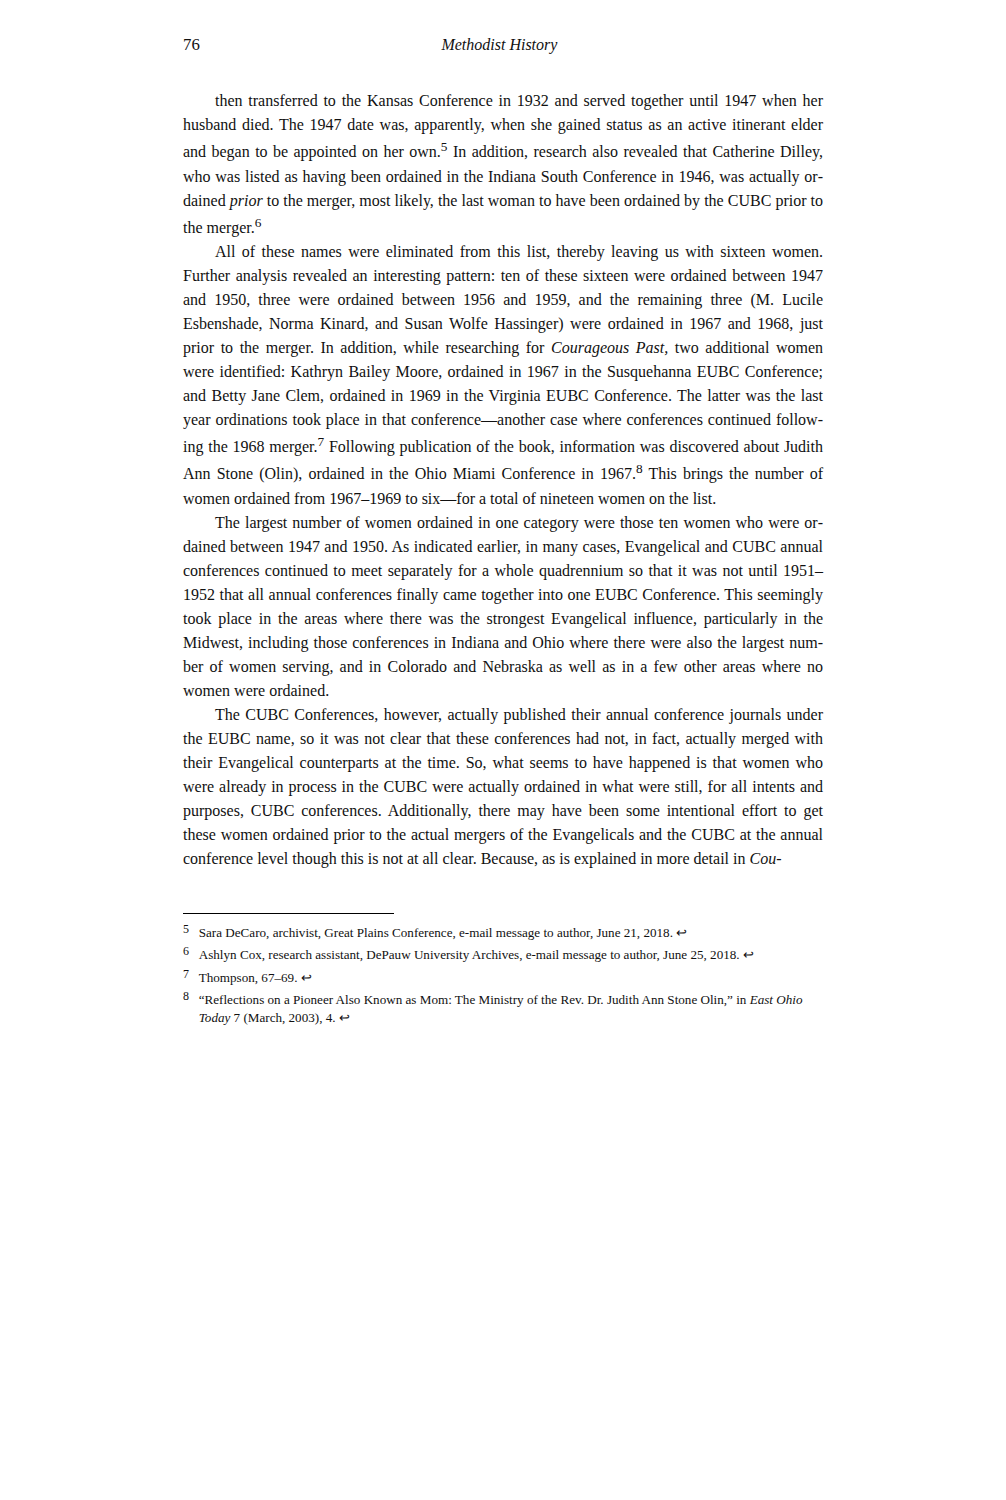76 Methodist History
then transferred to the Kansas Conference in 1932 and served together until 1947 when her husband died. The 1947 date was, apparently, when she gained status as an active itinerant elder and began to be appointed on her own.5 In addition, research also revealed that Catherine Dilley, who was listed as having been ordained in the Indiana South Conference in 1946, was actually ordained prior to the merger, most likely, the last woman to have been ordained by the CUBC prior to the merger.6
All of these names were eliminated from this list, thereby leaving us with sixteen women. Further analysis revealed an interesting pattern: ten of these sixteen were ordained between 1947 and 1950, three were ordained between 1956 and 1959, and the remaining three (M. Lucile Esbenshade, Norma Kinard, and Susan Wolfe Hassinger) were ordained in 1967 and 1968, just prior to the merger. In addition, while researching for Courageous Past, two additional women were identified: Kathryn Bailey Moore, ordained in 1967 in the Susquehanna EUBC Conference; and Betty Jane Clem, ordained in 1969 in the Virginia EUBC Conference. The latter was the last year ordinations took place in that conference—another case where conferences continued following the 1968 merger.7 Following publication of the book, information was discovered about Judith Ann Stone (Olin), ordained in the Ohio Miami Conference in 1967.8 This brings the number of women ordained from 1967–1969 to six—for a total of nineteen women on the list.
The largest number of women ordained in one category were those ten women who were ordained between 1947 and 1950. As indicated earlier, in many cases, Evangelical and CUBC annual conferences continued to meet separately for a whole quadrennium so that it was not until 1951–1952 that all annual conferences finally came together into one EUBC Conference. This seemingly took place in the areas where there was the strongest Evangelical influence, particularly in the Midwest, including those conferences in Indiana and Ohio where there were also the largest number of women serving, and in Colorado and Nebraska as well as in a few other areas where no women were ordained.
The CUBC Conferences, however, actually published their annual conference journals under the EUBC name, so it was not clear that these conferences had not, in fact, actually merged with their Evangelical counterparts at the time. So, what seems to have happened is that women who were already in process in the CUBC were actually ordained in what were still, for all intents and purposes, CUBC conferences. Additionally, there may have been some intentional effort to get these women ordained prior to the actual mergers of the Evangelicals and the CUBC at the annual conference level though this is not at all clear. Because, as is explained in more detail in Cou-
5 Sara DeCaro, archivist, Great Plains Conference, e-mail message to author, June 21, 2018. ↩
6 Ashlyn Cox, research assistant, DePauw University Archives, e-mail message to author, June 25, 2018. ↩
7 Thompson, 67–69. ↩
8 “Reflections on a Pioneer Also Known as Mom: The Ministry of the Rev. Dr. Judith Ann Stone Olin,” in East Ohio Today 7 (March, 2003), 4. ↩